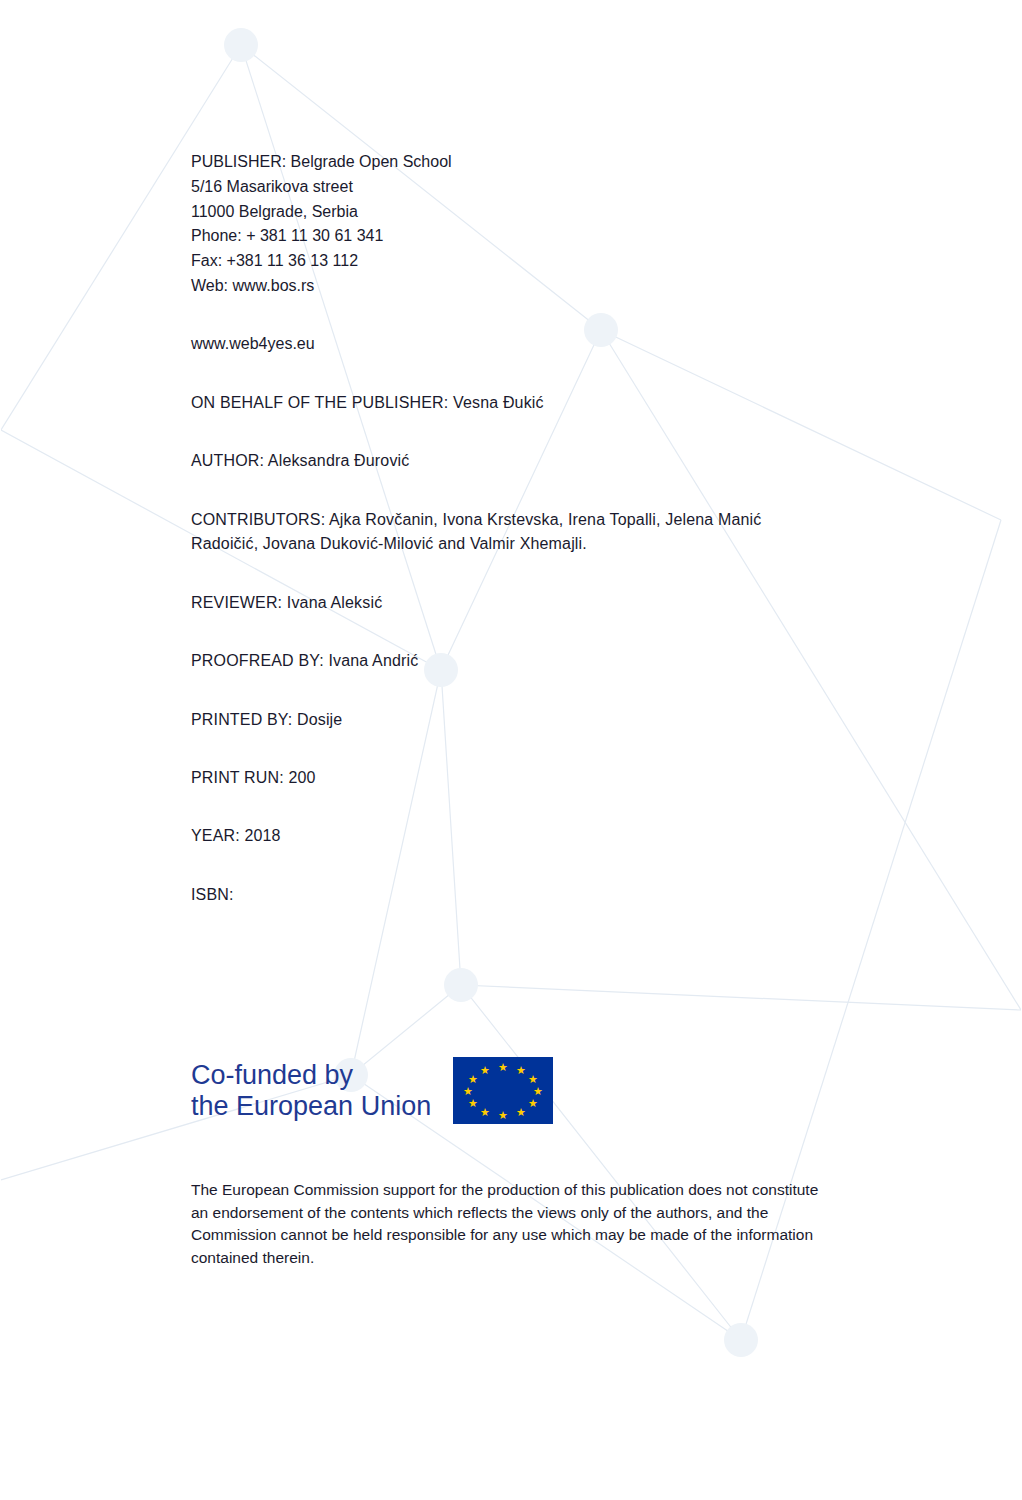PUBLISHER: Belgrade Open School
5/16 Masarikova street
11000 Belgrade, Serbia
Phone: + 381 11 30 61 341
Fax: +381 11 36 13 112
Web: www.bos.rs
www.web4yes.eu
ON BEHALF OF THE PUBLISHER: Vesna Đukić
AUTHOR: Aleksandra Đurović
CONTRIBUTORS: Ajka Rovčanin, Ivona Krstevska, Irena Topalli, Jelena Manić Radoičić, Jovana Duković-Milović and Valmir Xhemajli.
REVIEWER: Ivana Aleksić
PROOFREAD BY: Ivana Andrić
PRINTED BY: Dosije
PRINT RUN: 200
YEAR: 2018
ISBN:
Co-funded by
the European Union
★ ★ ★ ★ ★ ★ ★ ★ ★ ★ ★ ★
The European Commission support for the production of this publication does not constitute an endorsement of the contents which reflects the views only of the authors, and the Commission cannot be held responsible for any use which may be made of the information contained therein.